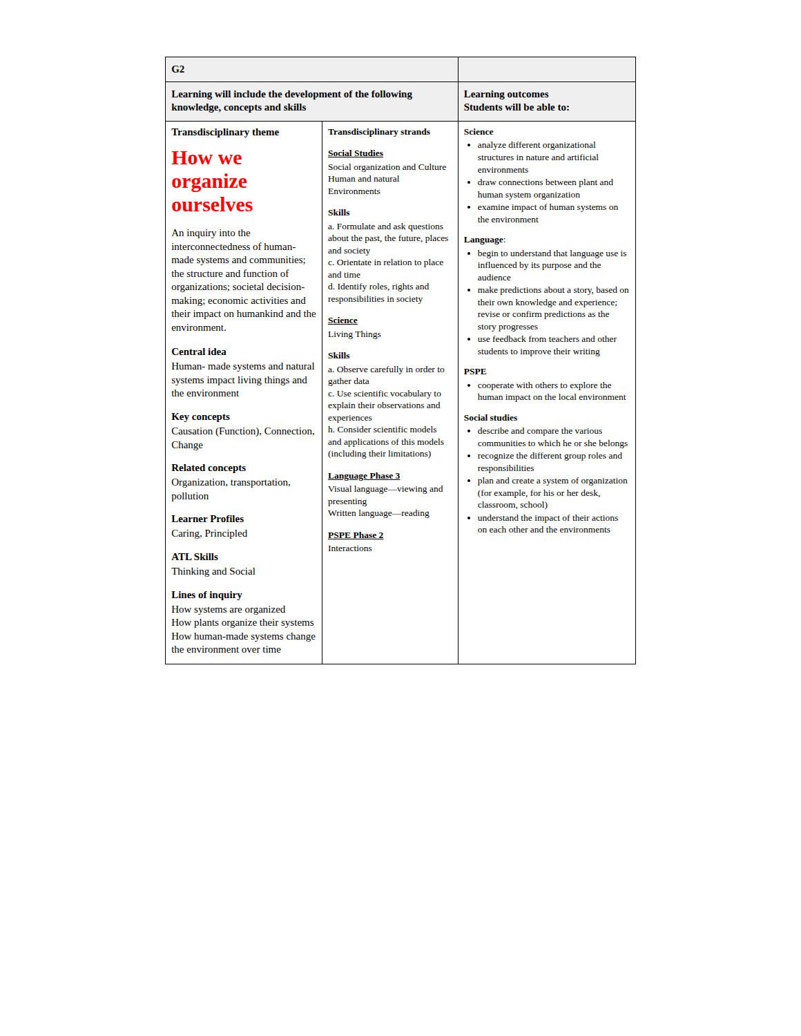| G2 | |
| Learning will include the development of the following knowledge, concepts and skills | Learning outcomes Students will be able to: |
| Transdisciplinary theme How we organize ourselves An inquiry into the interconnectedness of human-made systems and communities; the structure and function of organizations; societal decision-making; economic activities and their impact on humankind and the environment. Central idea Human- made systems and natural systems impact living things and the environment Key concepts Causation (Function), Connection, Change Related concepts Organization, transportation, pollution Learner Profiles Caring, Principled ATL Skills Thinking and Social Lines of inquiry How systems are organized How plants organize their systems How human-made systems change the environment over time | Transdisciplinary strands Social Studies Social organization and Culture Human and natural Environments Skills a. Formulate and ask questions about the past, the future, places and society c. Orientate in relation to place and time d. Identify roles, rights and responsibilities in society Science Living Things Skills a. Observe carefully in order to gather data c. Use scientific vocabulary to explain their observations and experiences h. Consider scientific models and applications of this models (including their limitations) Language Phase 3 Visual language—viewing and presenting Written language—reading PSPE Phase 2 Interactions | Science analyze different organizational structures in nature and artificial environments draw connections between plant and human system organization examine impact of human systems on the environment Language : begin to understand that language use is influenced by its purpose and the audience make predictions about a story, based on their own knowledge and experience; revise or confirm predictions as the story progresses use feedback from teachers and other students to improve their writing PSPE cooperate with others to explore the human impact on the local environment Social studies describe and compare the various communities to which he or she belongs recognize the different group roles and responsibilities plan and create a system of organization (for example, for his or her desk, classroom, school) understand the impact of their actions on each other and the environments |